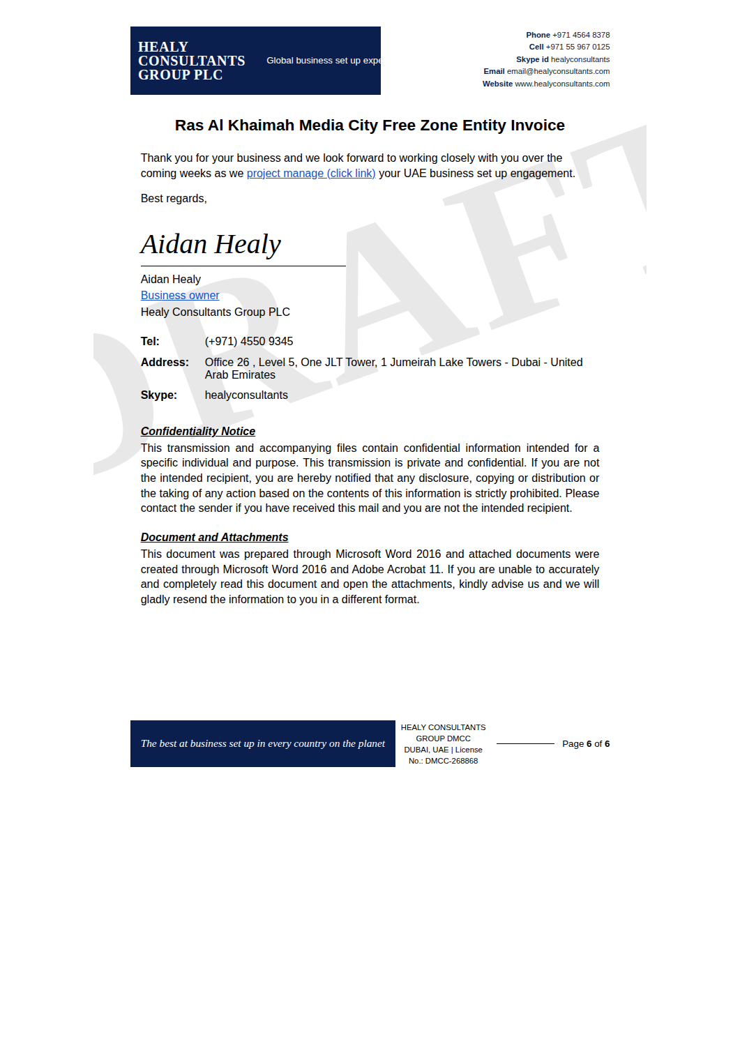DRAFT
HEALY CONSULTANTS GROUP PLC
Global business set up experts
Phone +971 4564 8378
Cell +971 55 967 0125
Skype id healyconsultants
Email email@healyconsultants.com
Website www.healyconsultants.com
Ras Al Khaimah Media City Free Zone Entity Invoice
Thank you for your business and we look forward to working closely with you over the coming weeks as we project manage (click link) your UAE business set up engagement.
Best regards,
Aidan Healy
Aidan Healy
Business owner
Healy Consultants Group PLC
| Tel: | (+971) 4550 9345 |
| Address: | Office 26 , Level 5, One JLT Tower, 1 Jumeirah Lake Towers - Dubai - United Arab Emirates |
| Skype: | healyconsultants |
Confidentiality Notice
This transmission and accompanying files contain confidential information intended for a specific individual and purpose. This transmission is private and confidential. If you are not the intended recipient, you are hereby notified that any disclosure, copying or distribution or the taking of any action based on the contents of this information is strictly prohibited. Please contact the sender if you have received this mail and you are not the intended recipient.
Document and Attachments
This document was prepared through Microsoft Word 2016 and attached documents were created through Microsoft Word 2016 and Adobe Acrobat 11. If you are unable to accurately and completely read this document and open the attachments, kindly advise us and we will gladly resend the information to you in a different format.
The best at business set up in every country on the planet
HEALY CONSULTANTS GROUP DMCC
DUBAI, UAE | License No.: DMCC-268868
Page 6 of 6